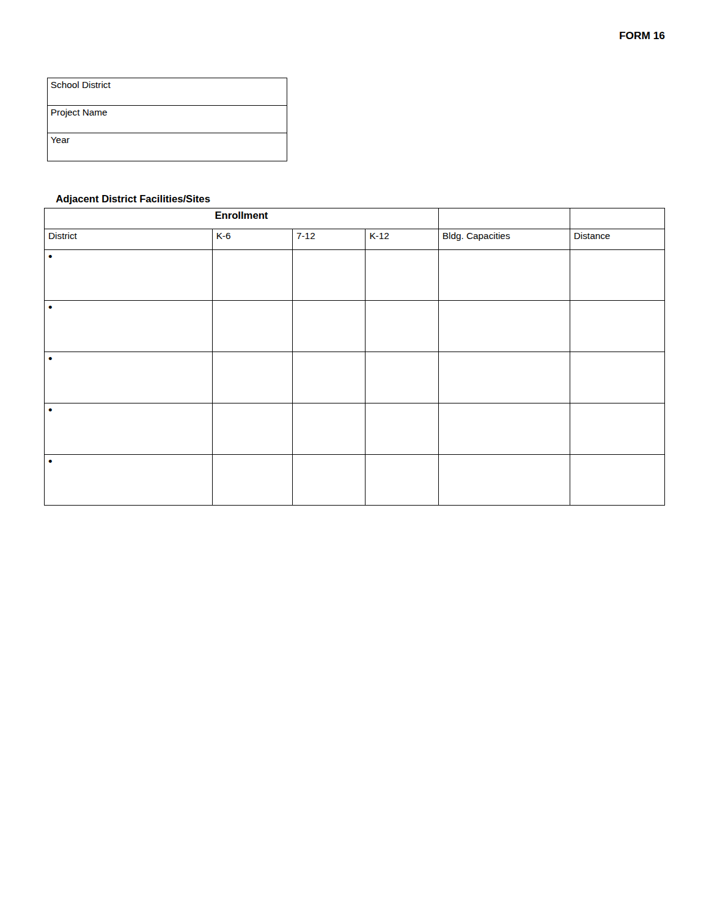FORM 16
| School District |
| Project Name |
| Year |
Adjacent District Facilities/Sites
| Enrollment | | |
| District | K-6 | 7-12 | K-12 | Bldg. Capacities | Distance |
| • | | | | | |
| • | | | | | |
| • | | | | | |
| • | | | | | |
| • | | | | | |